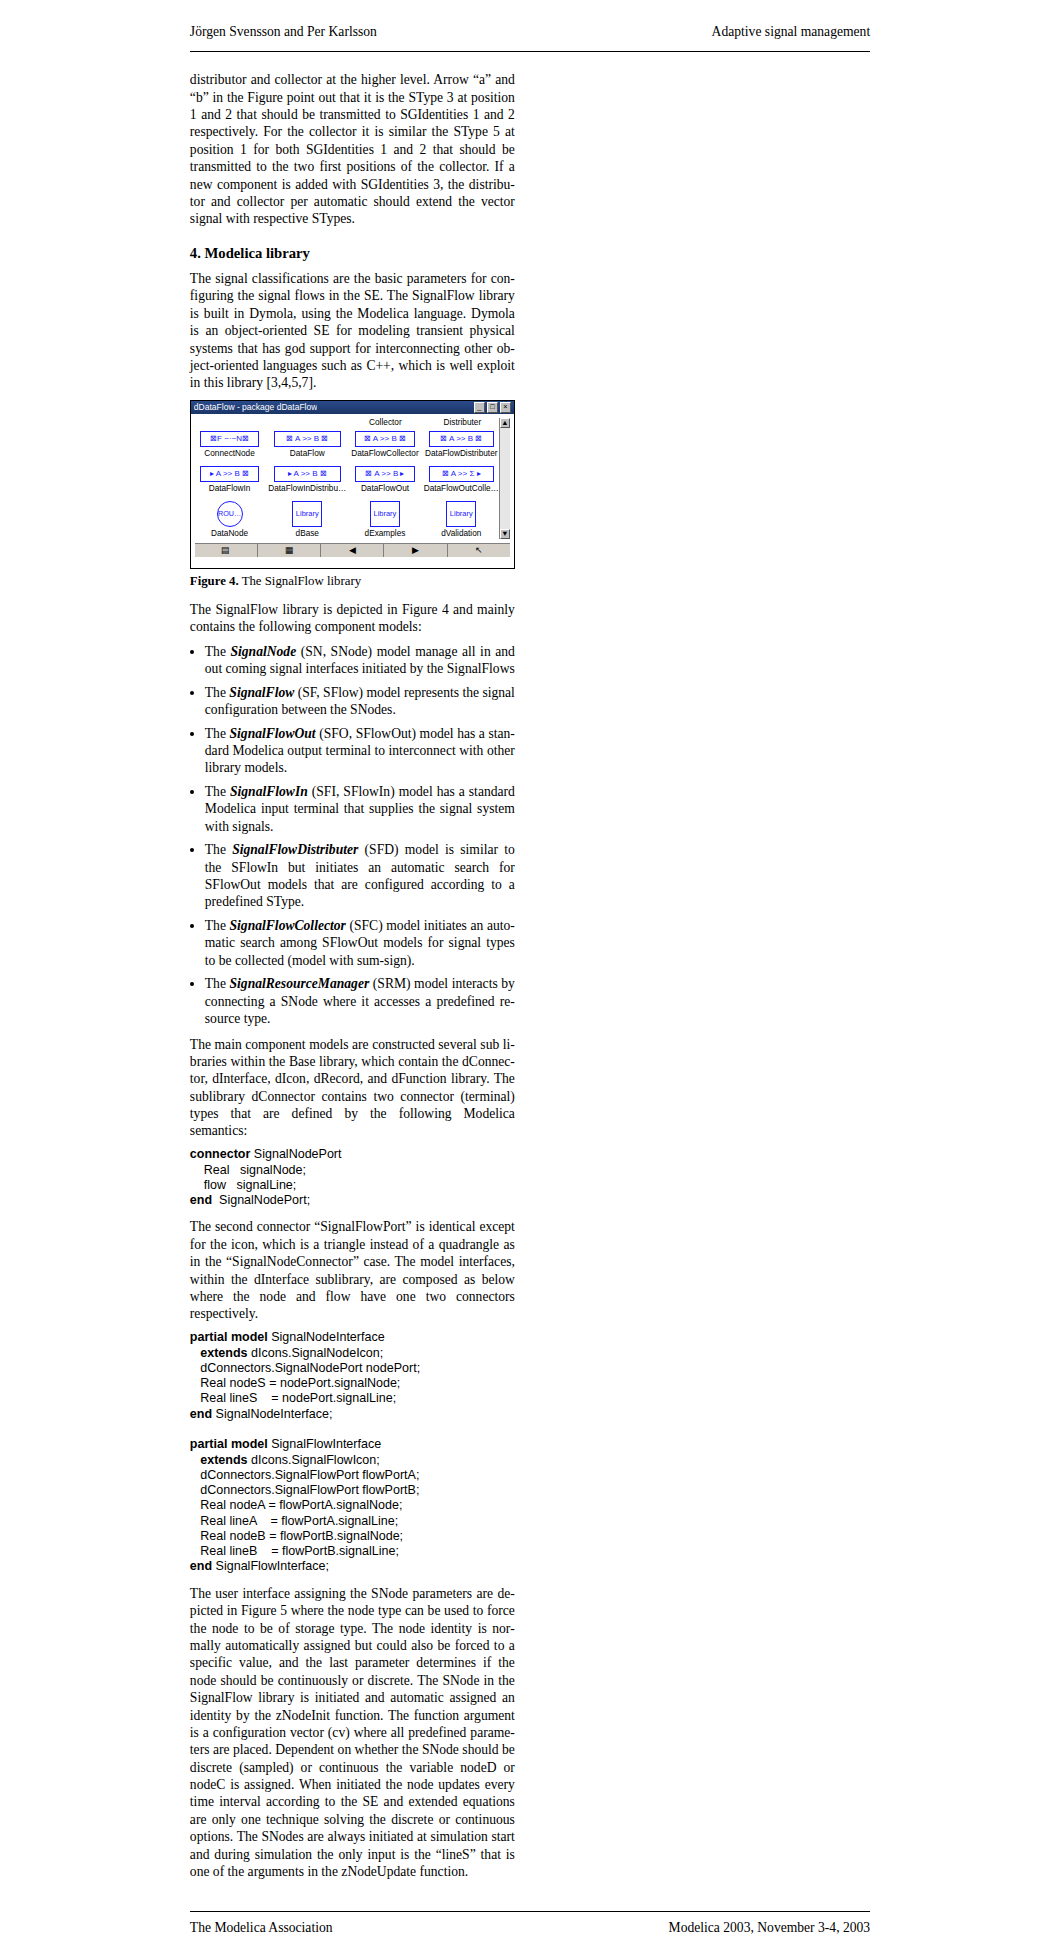Jörgen Svensson and Per Karlsson
Adaptive signal management
distributor and collector at the higher level. Arrow “a” and “b” in the Figure point out that it is the SType 3 at position 1 and 2 that should be transmitted to SGIdentities 1 and 2 respectively. For the collector it is similar the SType 5 at position 1 for both SGIdentities 1 and 2 that should be transmitted to the two first positions of the collector. If a new component is added with SGIdentities 3, the distributor and collector per automatic should extend the vector signal with respective STypes.
4. Modelica library
The signal classifications are the basic parameters for configuring the signal flows in the SE. The SignalFlow library is built in Dymola, using the Modelica language. Dymola is an object-oriented SE for modeling transient physical systems that has god support for interconnecting other object-oriented languages such as C++, which is well exploit in this library [3,4,5,7].
dDataFlow - package dDataFlow
_
□
×
Collector
Distributer
⊠F ~·~N⊠
ConnectNode
⊠ A >> B ⊠
DataFlow
⊠ A >> B ⊠
DataFlowCollector
⊠ A >> B ⊠
DataFlowDistributer
▸ A >> B ⊠
DataFlowIn
▸ A >> B ⊠
DataFlowInDistribu…
⊠ A >> B ▸
DataFlowOut
⊠ A >> Σ ▸
DataFlowOutColle…
ROU…
DataNode
Library
dBase
Library
dExamples
Library
dValidation
▲
▼
▤
▦
◀
▶
↖
Figure 4. The SignalFlow library
The SignalFlow library is depicted in Figure 4 and mainly contains the following component models:
The SignalNode (SN, SNode) model manage all in and out coming signal interfaces initiated by the SignalFlows
The SignalFlow (SF, SFlow) model represents the signal configuration between the SNodes.
The SignalFlowOut (SFO, SFlowOut) model has a standard Modelica output terminal to interconnect with other library models.
The SignalFlowIn (SFI, SFlowIn) model has a standard Modelica input terminal that supplies the signal system with signals.
The SignalFlowDistributer (SFD) model is similar to the SFlowIn but initiates an automatic search for SFlowOut models that are configured according to a predefined SType.
The SignalFlowCollector (SFC) model initiates an automatic search among SFlowOut models for signal types to be collected (model with sum-sign).
The SignalResourceManager (SRM) model interacts by connecting a SNode where it accesses a predefined resource type.
The main component models are constructed several sub libraries within the Base library, which contain the dConnector, dInterface, dIcon, dRecord, and dFunction library. The sublibrary dConnector contains two connector (terminal) types that are defined by the following Modelica semantics:
connector SignalNodePort
    Real   signalNode;
    flow   signalLine;
end  SignalNodePort;
The second connector “SignalFlowPort” is identical except for the icon, which is a triangle instead of a quadrangle as in the “SignalNodeConnector” case. The model interfaces, within the dInterface sublibrary, are composed as below where the node and flow have one two connectors respectively.
partial model SignalNodeInterface
   extends dIcons.SignalNodeIcon;
   dConnectors.SignalNodePort nodePort;
   Real nodeS = nodePort.signalNode;
   Real lineS    = nodePort.signalLine;
end SignalNodeInterface;

partial model SignalFlowInterface
   extends dIcons.SignalFlowIcon;
   dConnectors.SignalFlowPort flowPortA;
   dConnectors.SignalFlowPort flowPortB;
   Real nodeA = flowPortA.signalNode;
   Real lineA    = flowPortA.signalLine;
   Real nodeB = flowPortB.signalNode;
   Real lineB    = flowPortB.signalLine;
end SignalFlowInterface;
The user interface assigning the SNode parameters are depicted in Figure 5 where the node type can be used to force the node to be of storage type. The node identity is normally automatically assigned but could also be forced to a specific value, and the last parameter determines if the node should be continuously or discrete. The SNode in the SignalFlow library is initiated and automatic assigned an identity by the zNodeInit function. The function argument is a configuration vector (cv) where all predefined parameters are placed. Dependent on whether the SNode should be discrete (sampled) or continuous the variable nodeD or nodeC is assigned. When initiated the node updates every time interval according to the SE and extended equations are only one technique solving the discrete or continuous options. The SNodes are always initiated at simulation start and during simulation the only input is the “lineS” that is one of the arguments in the zNodeUpdate function.
The Modelica Association
Modelica 2003, November 3-4, 2003